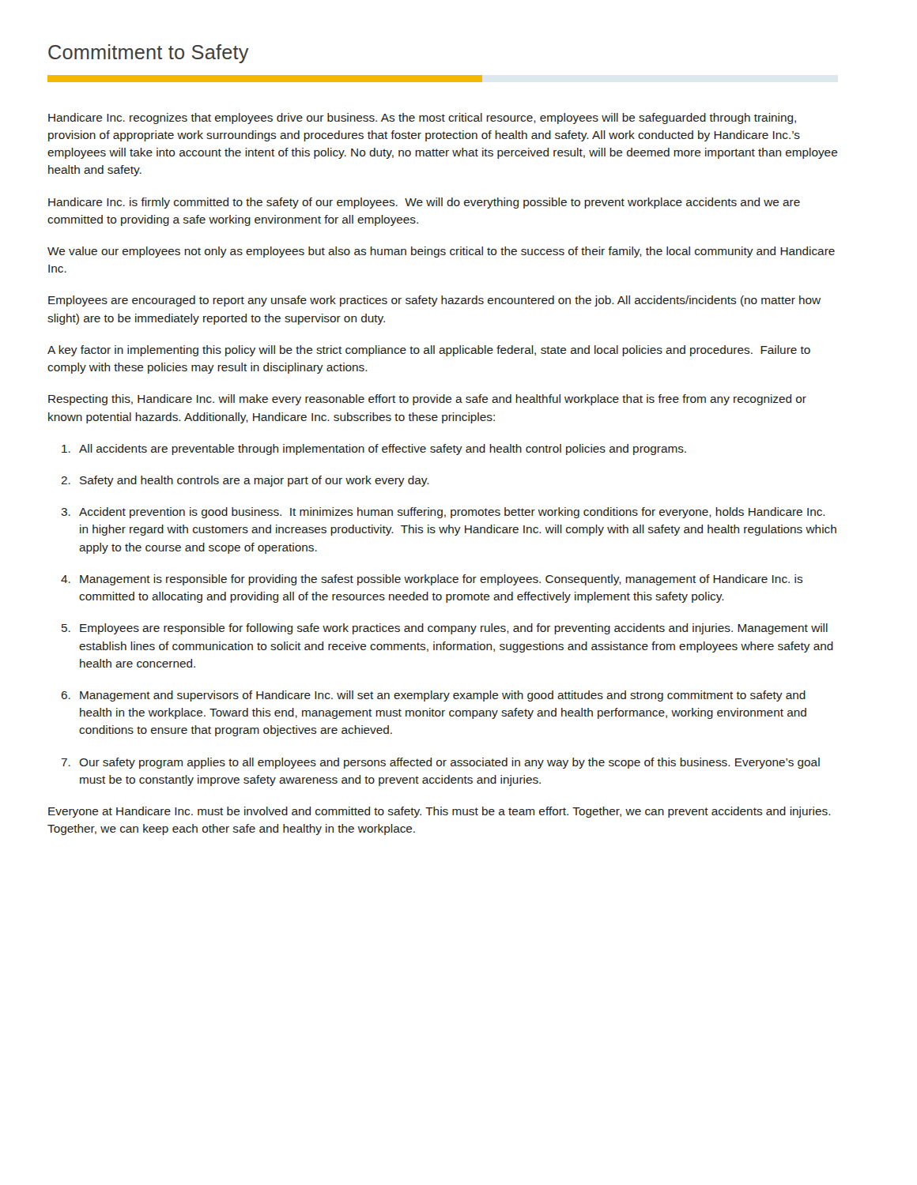Commitment to Safety
Handicare Inc. recognizes that employees drive our business. As the most critical resource, employees will be safeguarded through training, provision of appropriate work surroundings and procedures that foster protection of health and safety. All work conducted by Handicare Inc.’s employees will take into account the intent of this policy. No duty, no matter what its perceived result, will be deemed more important than employee health and safety.
Handicare Inc. is firmly committed to the safety of our employees. We will do everything possible to prevent workplace accidents and we are committed to providing a safe working environment for all employees.
We value our employees not only as employees but also as human beings critical to the success of their family, the local community and Handicare Inc.
Employees are encouraged to report any unsafe work practices or safety hazards encountered on the job. All accidents/incidents (no matter how slight) are to be immediately reported to the supervisor on duty.
A key factor in implementing this policy will be the strict compliance to all applicable federal, state and local policies and procedures. Failure to comply with these policies may result in disciplinary actions.
Respecting this, Handicare Inc. will make every reasonable effort to provide a safe and healthful workplace that is free from any recognized or known potential hazards. Additionally, Handicare Inc. subscribes to these principles:
All accidents are preventable through implementation of effective safety and health control policies and programs.
Safety and health controls are a major part of our work every day.
Accident prevention is good business. It minimizes human suffering, promotes better working conditions for everyone, holds Handicare Inc. in higher regard with customers and increases productivity. This is why Handicare Inc. will comply with all safety and health regulations which apply to the course and scope of operations.
Management is responsible for providing the safest possible workplace for employees. Consequently, management of Handicare Inc. is committed to allocating and providing all of the resources needed to promote and effectively implement this safety policy.
Employees are responsible for following safe work practices and company rules, and for preventing accidents and injuries. Management will establish lines of communication to solicit and receive comments, information, suggestions and assistance from employees where safety and health are concerned.
Management and supervisors of Handicare Inc. will set an exemplary example with good attitudes and strong commitment to safety and health in the workplace. Toward this end, management must monitor company safety and health performance, working environment and conditions to ensure that program objectives are achieved.
Our safety program applies to all employees and persons affected or associated in any way by the scope of this business. Everyone’s goal must be to constantly improve safety awareness and to prevent accidents and injuries.
Everyone at Handicare Inc. must be involved and committed to safety. This must be a team effort. Together, we can prevent accidents and injuries. Together, we can keep each other safe and healthy in the workplace.